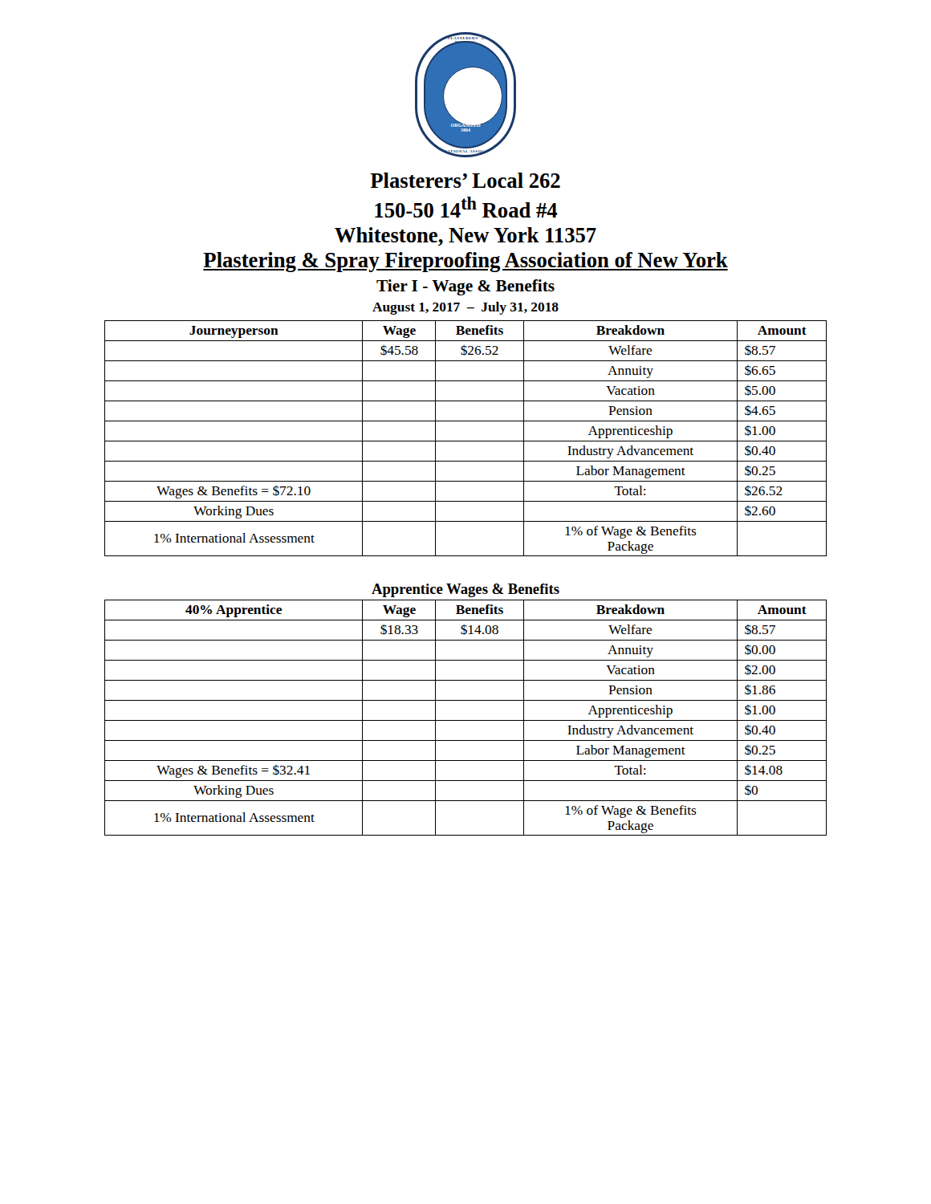OPERATIVE PLASTERERS' AND CEMENT MASONS'
ORGANIZED
1864
INTERNATIONAL ASSOCIATION
Plasterers’ Local 262
150-50 14th Road #4
Whitestone, New York 11357
Plastering & Spray Fireproofing Association of New York
Tier I - Wage & Benefits
August 1, 2017 – July 31, 2018
| Journeyperson | Wage | Benefits | Breakdown | Amount |
| --- | --- | --- | --- | --- |
| | $45.58 | $26.52 | Welfare | $8.57 |
| | | | Annuity | $6.65 |
| | | | Vacation | $5.00 |
| | | | Pension | $4.65 |
| | | | Apprenticeship | $1.00 |
| | | | Industry Advancement | $0.40 |
| | | | Labor Management | $0.25 |
| Wages & Benefits = $72.10 | | | Total: | $26.52 |
| Working Dues | | | | $2.60 |
| 1% International Assessment | | | 1% of Wage & Benefits Package | |
Apprentice Wages & Benefits
| 40% Apprentice | Wage | Benefits | Breakdown | Amount |
| --- | --- | --- | --- | --- |
| | $18.33 | $14.08 | Welfare | $8.57 |
| | | | Annuity | $0.00 |
| | | | Vacation | $2.00 |
| | | | Pension | $1.86 |
| | | | Apprenticeship | $1.00 |
| | | | Industry Advancement | $0.40 |
| | | | Labor Management | $0.25 |
| Wages & Benefits = $32.41 | | | Total: | $14.08 |
| Working Dues | | | | $0 |
| 1% International Assessment | | | 1% of Wage & Benefits Package | |